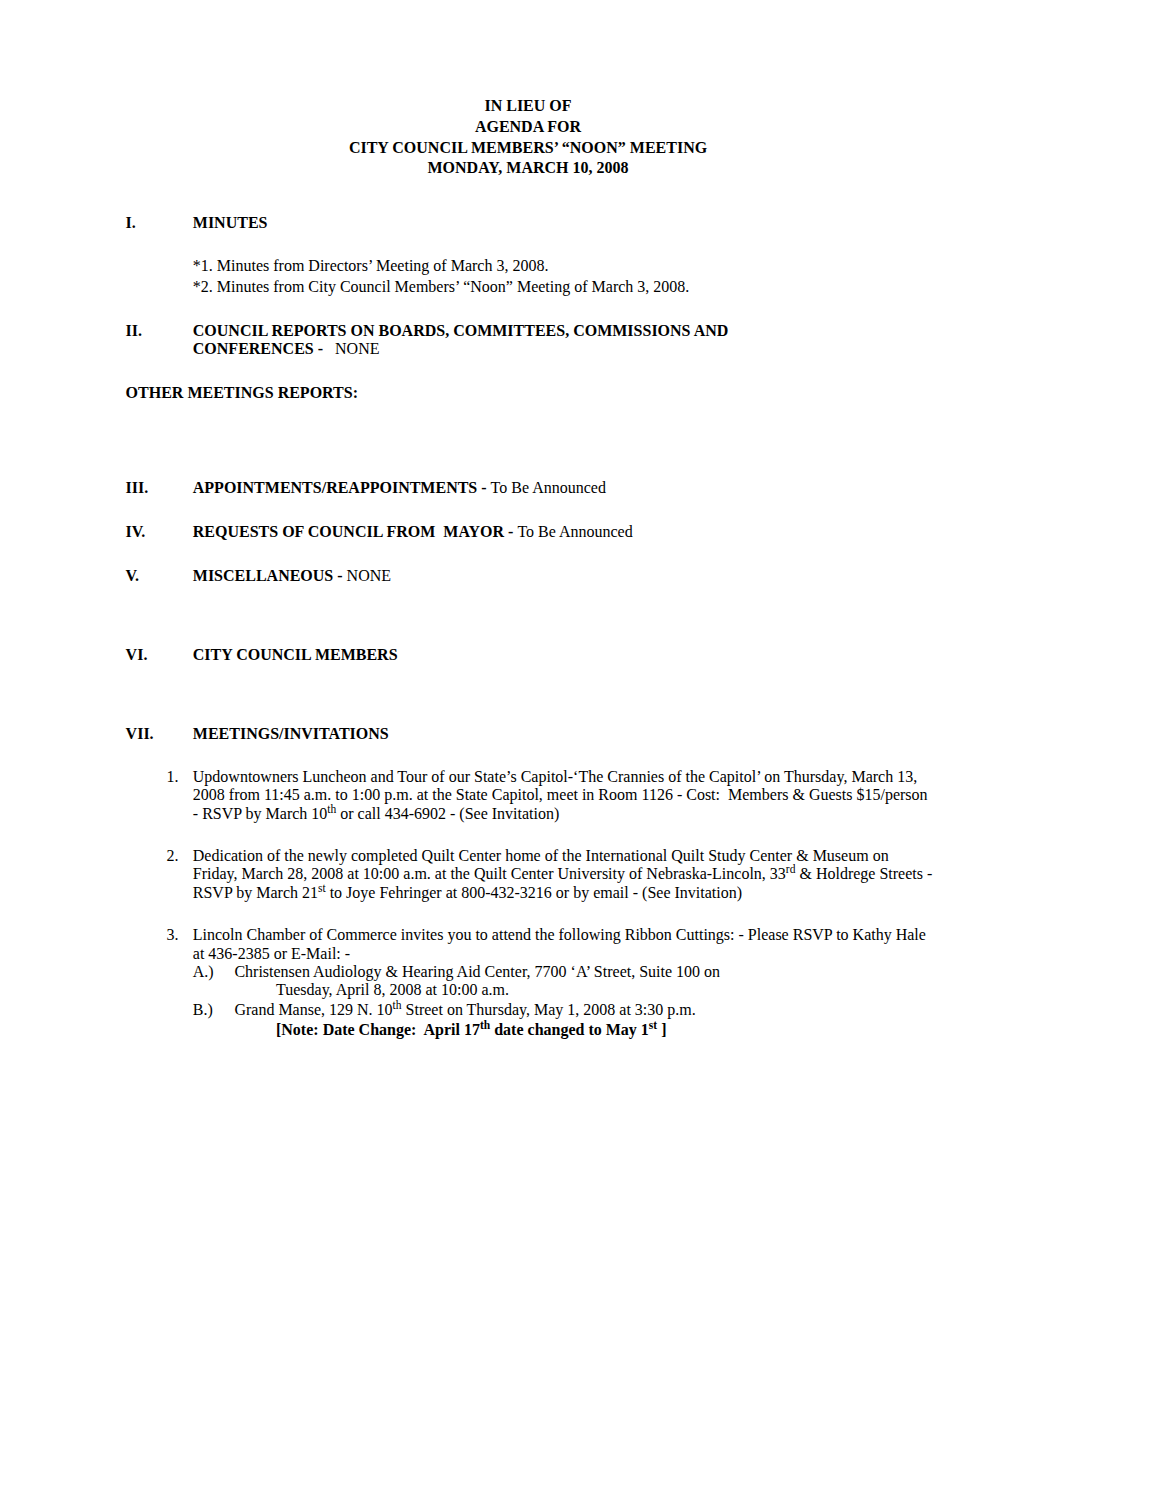IN LIEU OF
AGENDA FOR
CITY COUNCIL MEMBERS’ “NOON” MEETING
MONDAY, MARCH 10, 2008
I. MINUTES
*1. Minutes from Directors’ Meeting of March 3, 2008.
*2. Minutes from City Council Members’ “Noon” Meeting of March 3, 2008.
II. COUNCIL REPORTS ON BOARDS, COMMITTEES, COMMISSIONS AND
CONFERENCES - NONE
OTHER MEETINGS REPORTS:
III. APPOINTMENTS/REAPPOINTMENTS - To Be Announced
IV. REQUESTS OF COUNCIL FROM MAYOR - To Be Announced
V. MISCELLANEOUS - NONE
VI. CITY COUNCIL MEMBERS
VII. MEETINGS/INVITATIONS
Updowntowners Luncheon and Tour of our State’s Capitol-‘The Crannies of the Capitol’ on Thursday, March 13, 2008 from 11:45 a.m. to 1:00 p.m. at the State Capitol, meet in Room 1126 - Cost: Members & Guests $15/person - RSVP by March 10th or call 434-6902 - (See Invitation)
Dedication of the newly completed Quilt Center home of the International Quilt Study Center & Museum on Friday, March 28, 2008 at 10:00 a.m. at the Quilt Center University of Nebraska-Lincoln, 33rd & Holdrege Streets - RSVP by March 21st to Joye Fehringer at 800-432-3216 or by email - (See Invitation)
Lincoln Chamber of Commerce invites you to attend the following Ribbon Cuttings: - Please RSVP to Kathy Hale at 436-2385 or E-Mail: -
A.) Christensen Audiology & Hearing Aid Center, 7700 ‘A’ Street, Suite 100 on Tuesday, April 8, 2008 at 10:00 a.m.
B.) Grand Manse, 129 N. 10th Street on Thursday, May 1, 2008 at 3:30 p.m. [Note: Date Change: April 17th date changed to May 1st ]